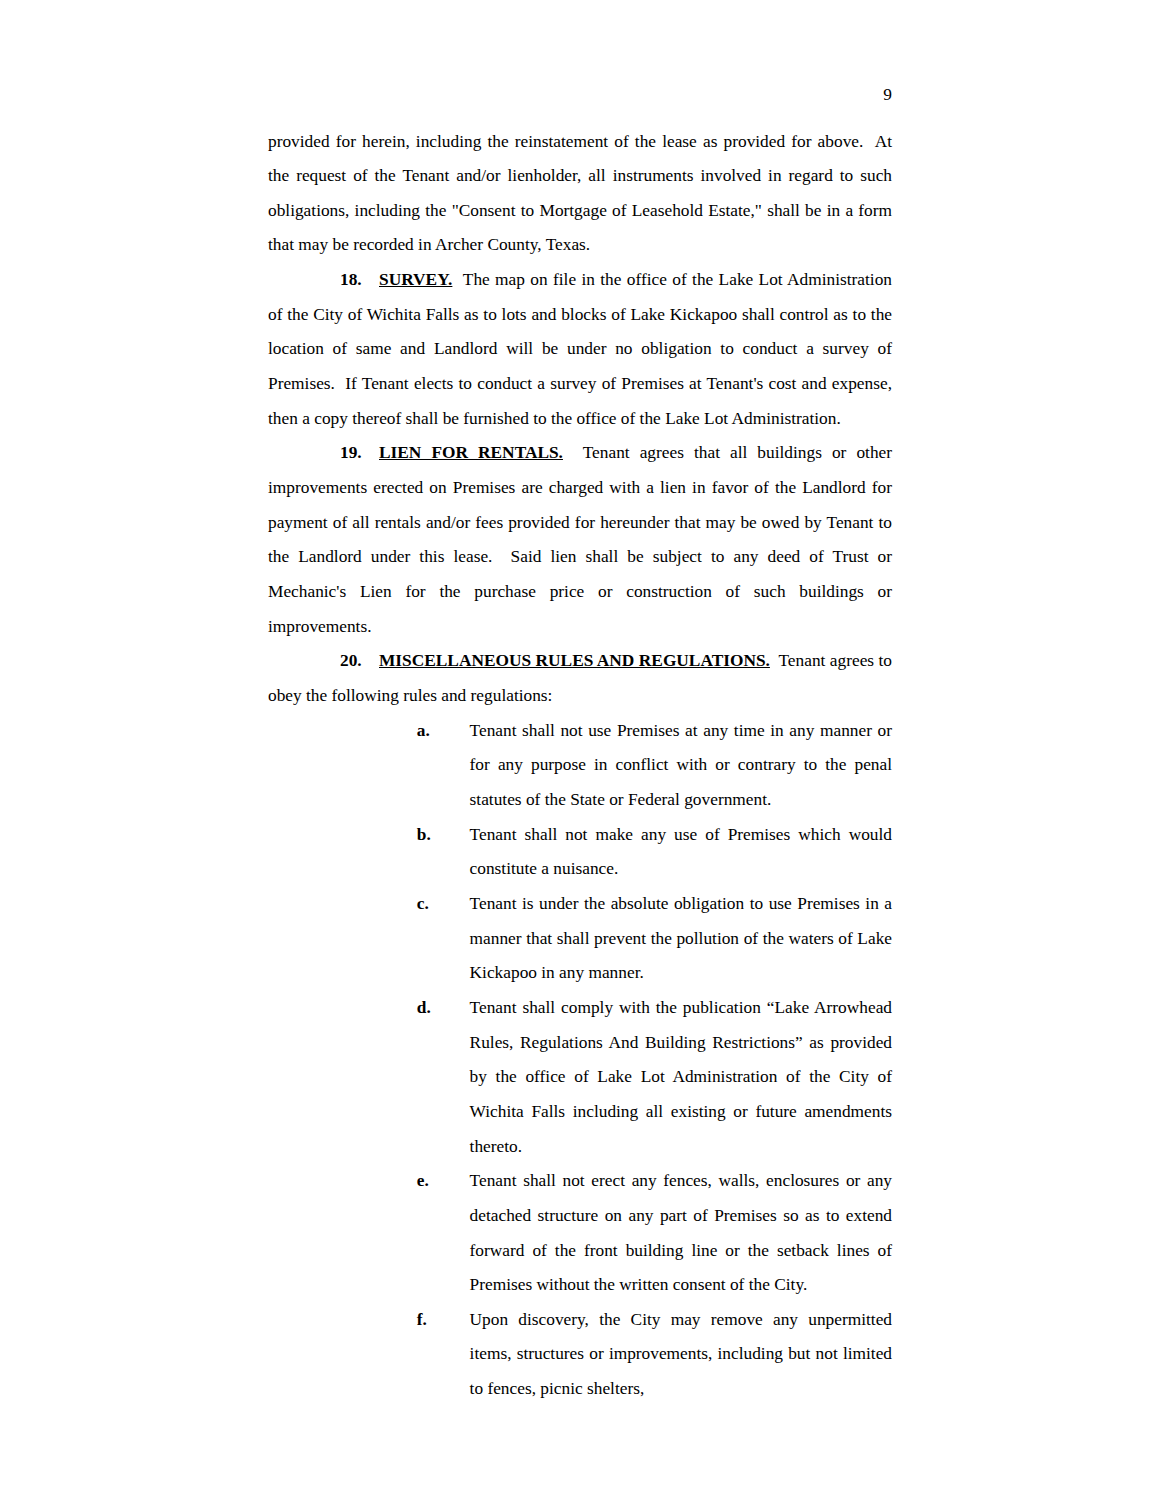9
provided for herein, including the reinstatement of the lease as provided for above. At the request of the Tenant and/or lienholder, all instruments involved in regard to such obligations, including the "Consent to Mortgage of Leasehold Estate," shall be in a form that may be recorded in Archer County, Texas.
18. SURVEY. The map on file in the office of the Lake Lot Administration of the City of Wichita Falls as to lots and blocks of Lake Kickapoo shall control as to the location of same and Landlord will be under no obligation to conduct a survey of Premises. If Tenant elects to conduct a survey of Premises at Tenant's cost and expense, then a copy thereof shall be furnished to the office of the Lake Lot Administration.
19. LIEN FOR RENTALS. Tenant agrees that all buildings or other improvements erected on Premises are charged with a lien in favor of the Landlord for payment of all rentals and/or fees provided for hereunder that may be owed by Tenant to the Landlord under this lease. Said lien shall be subject to any deed of Trust or Mechanic's Lien for the purchase price or construction of such buildings or improvements.
20. MISCELLANEOUS RULES AND REGULATIONS. Tenant agrees to obey the following rules and regulations:
a. Tenant shall not use Premises at any time in any manner or for any purpose in conflict with or contrary to the penal statutes of the State or Federal government.
b. Tenant shall not make any use of Premises which would constitute a nuisance.
c. Tenant is under the absolute obligation to use Premises in a manner that shall prevent the pollution of the waters of Lake Kickapoo in any manner.
d. Tenant shall comply with the publication “Lake Arrowhead Rules, Regulations And Building Restrictions” as provided by the office of Lake Lot Administration of the City of Wichita Falls including all existing or future amendments thereto.
e. Tenant shall not erect any fences, walls, enclosures or any detached structure on any part of Premises so as to extend forward of the front building line or the setback lines of Premises without the written consent of the City.
f. Upon discovery, the City may remove any unpermitted items, structures or improvements, including but not limited to fences, picnic shelters,